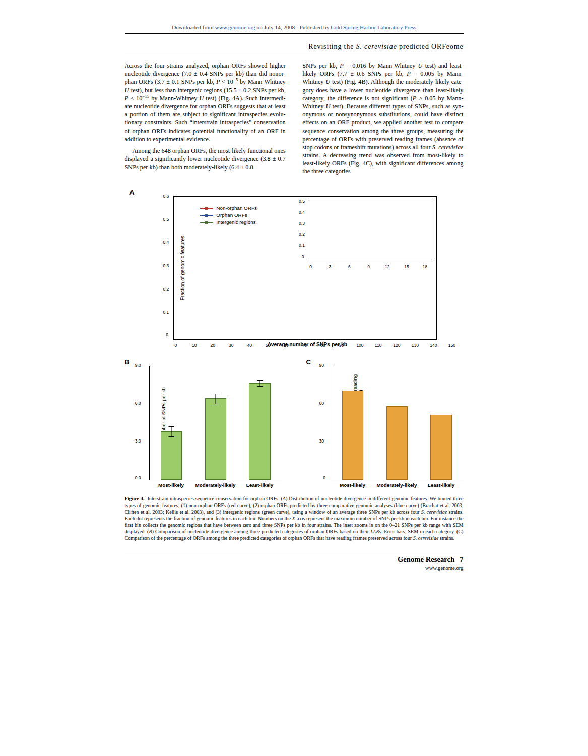Downloaded from www.genome.org on July 14, 2008 - Published by Cold Spring Harbor Laboratory Press
Revisiting the S. cerevisiae predicted ORFeome
Across the four strains analyzed, orphan ORFs showed higher nucleotide divergence (7.0 ± 0.4 SNPs per kb) than did nonorphan ORFs (3.7 ± 0.1 SNPs per kb, P < 10−5 by Mann-Whitney U test), but less than intergenic regions (15.5 ± 0.2 SNPs per kb, P < 10−15 by Mann-Whitney U test) (Fig. 4A). Such intermediate nucleotide divergence for orphan ORFs suggests that at least a portion of them are subject to significant intraspecies evolutionary constraints. Such “interstrain intraspecies” conservation of orphan ORFs indicates potential functionality of an ORF in addition to experimental evidence.
Among the 648 orphan ORFs, the most-likely functional ones displayed a significantly lower nucleotide divergence (3.8 ± 0.7 SNPs per kb) than both moderately-likely (6.4 ± 0.8
SNPs per kb, P = 0.016 by Mann-Whitney U test) and least-likely ORFs (7.7 ± 0.6 SNPs per kb, P = 0.005 by Mann-Whitney U test) (Fig. 4B). Although the moderately-likely category does have a lower nucleotide divergence than least-likely category, the difference is not significant (P > 0.05 by Mann-Whitney U test). Because different types of SNPs, such as synonymous or nonsynonymous substitutions, could have distinct effects on an ORF product, we applied another test to compare sequence conservation among the three groups, measuring the percentage of ORFs with preserved reading frames (absence of stop codons or frameshift mutations) across all four S. cerevisiae strains. A decreasing trend was observed from most-likely to least-likely ORFs (Fig. 4C), with significant differences among the three categories
A
Fraction of genomic features
0.6
0.5
0.4
0.3
0.2
0.1
0
Non-orphan ORFs
Orphan ORFs
Intergenic regions
0.5
0.4
0.3
0.2
0.1
0
0
3
6
9
12
15
18
0
10
20
30
40
50
60
70
80
90
100
110
120
130
140
150
Average number of SNPs per kb
B
Average number of SNPs per kb
9.0
6.0
3.0
0.0
Most-likely Moderately-likely Least-likely
C
Percentage of ORFs with preserved reading
frames across four strains (%)
90
60
30
0
Most-likely Moderately-likely Least-likely
Figure 4. Interstrain intraspecies sequence conservation for orphan ORFs. (A) Distribution of nucleotide divergence in different genomic features. We binned three types of genomic features, (1) non-orphan ORFs (red curve), (2) orphan ORFs predicted by three comparative genomic analyses (blue curve) (Brachat et al. 2003; Cliften et al. 2003; Kellis et al. 2003), and (3) intergenic regions (green curve), using a window of an average three SNPs per kb across four S. cerevisiae strains. Each dot represents the fraction of genomic features in each bin. Numbers on the X-axis represent the maximum number of SNPs per kb in each bin. For instance the first bin collects the genomic regions that have between zero and three SNPs per kb in four strains. The inset zooms in on the 0–21 SNPs per kb range with SEM displayed. (B) Comparison of nucleotide divergence among three predicted categories of orphan ORFs based on their LLRs. Error bars, SEM in each category. (C) Comparison of the percentage of ORFs among the three predicted categories of orphan ORFs that have reading frames preserved across four S. cerevisiae strains.
Genome Research 7
www.genome.org